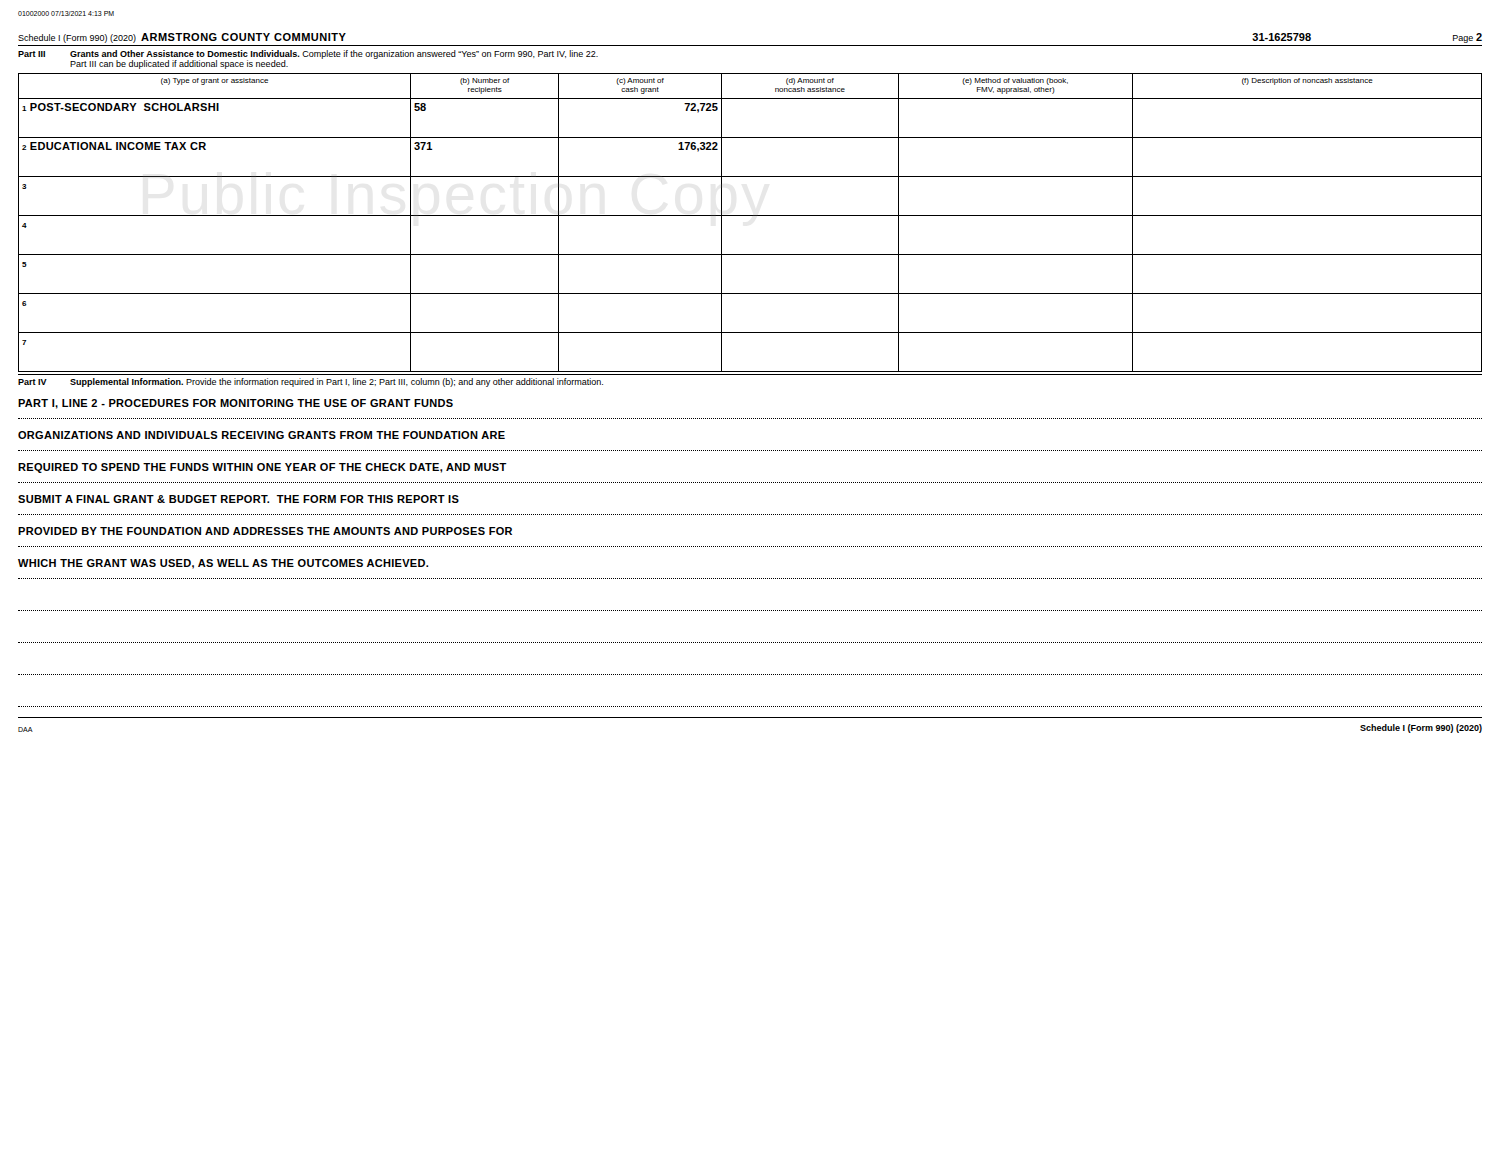01002000 07/13/2021 4:13 PM
Schedule I (Form 990) (2020) ARMSTRONG COUNTY COMMUNITY
31-1625798
Page 2
Part III
Grants and Other Assistance to Domestic Individuals. Complete if the organization answered “Yes” on Form 990, Part IV, line 22.
Part III can be duplicated if additional space is needed.
| (a) Type of grant or assistance | (b) Number of recipients | (c) Amount of cash grant | (d) Amount of noncash assistance | (e) Method of valuation (book, FMV, appraisal, other) | (f) Description of noncash assistance |
| --- | --- | --- | --- | --- | --- |
| 1 POST-SECONDARY SCHOLARSHI | 58 | 72,725 | | | |
| 2 EDUCATIONAL INCOME TAX CR | 371 | 176,322 | | | |
| 3 | | | | | |
| 4 | | | | | |
| 5 | | | | | |
| 6 | | | | | |
| 7 | | | | | |
Part IV
Supplemental Information. Provide the information required in Part I, line 2; Part III, column (b); and any other additional information.
PART I, LINE 2 - PROCEDURES FOR MONITORING THE USE OF GRANT FUNDS
ORGANIZATIONS AND INDIVIDUALS RECEIVING GRANTS FROM THE FOUNDATION ARE
REQUIRED TO SPEND THE FUNDS WITHIN ONE YEAR OF THE CHECK DATE, AND MUST
SUBMIT A FINAL GRANT & BUDGET REPORT. THE FORM FOR THIS REPORT IS
PROVIDED BY THE FOUNDATION AND ADDRESSES THE AMOUNTS AND PURPOSES FOR
WHICH THE GRANT WAS USED, AS WELL AS THE OUTCOMES ACHIEVED.
DAA
Schedule I (Form 990) (2020)
Public Inspection Copy